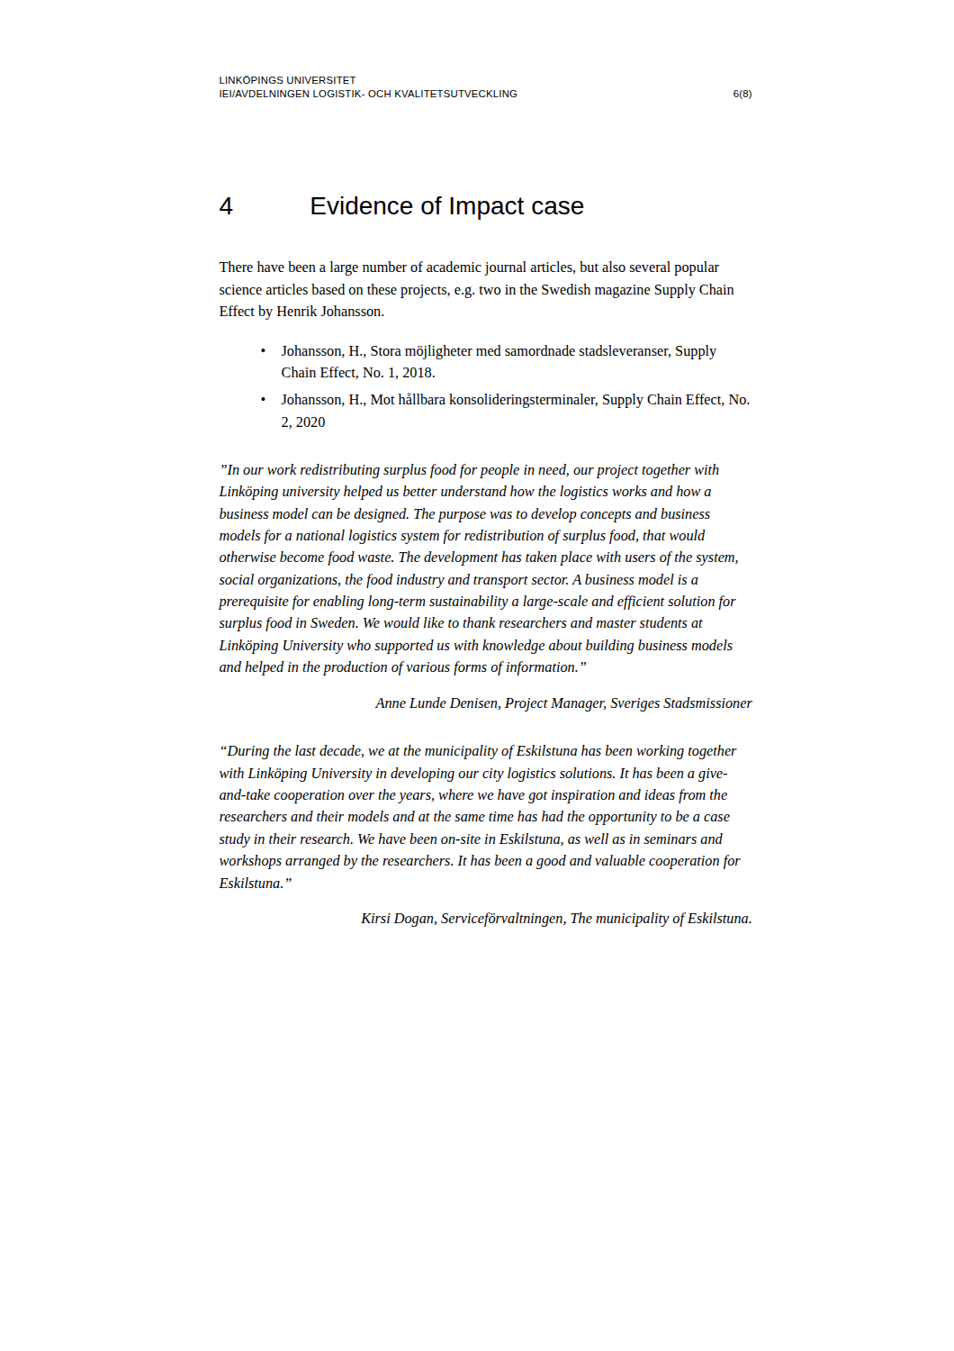Linköpings universitet
IEI/Avdelningen Logistik- och Kvalitetsutveckling 6(8)
4 Evidence of Impact case
There have been a large number of academic journal articles, but also several popular science articles based on these projects, e.g. two in the Swedish magazine Supply Chain Effect by Henrik Johansson.
Johansson, H., Stora möjligheter med samordnade stadsleveranser, Supply Chain Effect, No. 1, 2018.
Johansson, H., Mot hållbara konsolideringsterminaler, Supply Chain Effect, No. 2, 2020
”In our work redistributing surplus food for people in need, our project together with Linköping university helped us better understand how the logistics works and how a business model can be designed. The purpose was to develop concepts and business models for a national logistics system for redistribution of surplus food, that would otherwise become food waste. The development has taken place with users of the system, social organizations, the food industry and transport sector. A business model is a prerequisite for enabling long-term sustainability a large-scale and efficient solution for surplus food in Sweden. We would like to thank researchers and master students at Linköping University who supported us with knowledge about building business models and helped in the production of various forms of information.”
Anne Lunde Denisen, Project Manager, Sveriges Stadsmissioner
“During the last decade, we at the municipality of Eskilstuna has been working together with Linköping University in developing our city logistics solutions. It has been a give-and-take cooperation over the years, where we have got inspiration and ideas from the researchers and their models and at the same time has had the opportunity to be a case study in their research. We have been on-site in Eskilstuna, as well as in seminars and workshops arranged by the researchers. It has been a good and valuable cooperation for Eskilstuna.”
Kirsi Dogan, Serviceförvaltningen, The municipality of Eskilstuna.